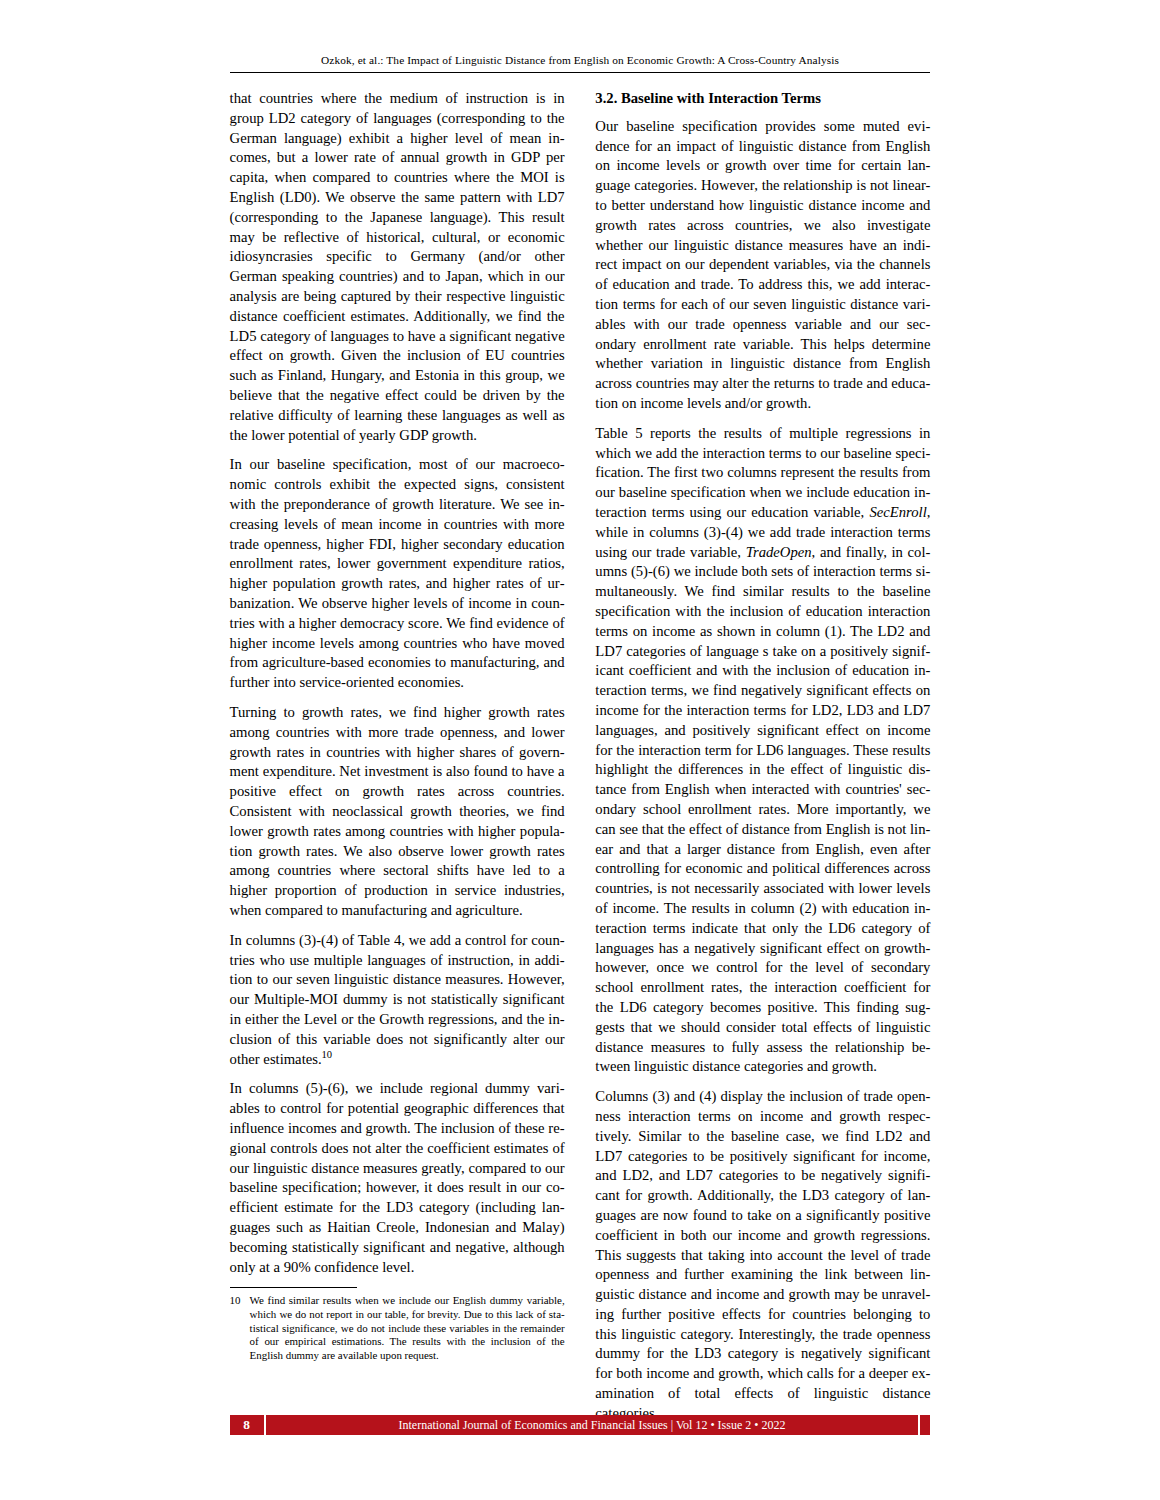Ozkok, et al.: The Impact of Linguistic Distance from English on Economic Growth: A Cross-Country Analysis
that countries where the medium of instruction is in group LD2 category of languages (corresponding to the German language) exhibit a higher level of mean incomes, but a lower rate of annual growth in GDP per capita, when compared to countries where the MOI is English (LD0). We observe the same pattern with LD7 (corresponding to the Japanese language). This result may be reflective of historical, cultural, or economic idiosyncrasies specific to Germany (and/or other German speaking countries) and to Japan, which in our analysis are being captured by their respective linguistic distance coefficient estimates. Additionally, we find the LD5 category of languages to have a significant negative effect on growth. Given the inclusion of EU countries such as Finland, Hungary, and Estonia in this group, we believe that the negative effect could be driven by the relative difficulty of learning these languages as well as the lower potential of yearly GDP growth.
In our baseline specification, most of our macroeconomic controls exhibit the expected signs, consistent with the preponderance of growth literature. We see increasing levels of mean income in countries with more trade openness, higher FDI, higher secondary education enrollment rates, lower government expenditure ratios, higher population growth rates, and higher rates of urbanization. We observe higher levels of income in countries with a higher democracy score. We find evidence of higher income levels among countries who have moved from agriculture-based economies to manufacturing, and further into service-oriented economies.
Turning to growth rates, we find higher growth rates among countries with more trade openness, and lower growth rates in countries with higher shares of government expenditure. Net investment is also found to have a positive effect on growth rates across countries. Consistent with neoclassical growth theories, we find lower growth rates among countries with higher population growth rates. We also observe lower growth rates among countries where sectoral shifts have led to a higher proportion of production in service industries, when compared to manufacturing and agriculture.
In columns (3)-(4) of Table 4, we add a control for countries who use multiple languages of instruction, in addition to our seven linguistic distance measures. However, our Multiple-MOI dummy is not statistically significant in either the Level or the Growth regressions, and the inclusion of this variable does not significantly alter our other estimates.10
In columns (5)-(6), we include regional dummy variables to control for potential geographic differences that influence incomes and growth. The inclusion of these regional controls does not alter the coefficient estimates of our linguistic distance measures greatly, compared to our baseline specification; however, it does result in our coefficient estimate for the LD3 category (including languages such as Haitian Creole, Indonesian and Malay) becoming statistically significant and negative, although only at a 90% confidence level.
10
We find similar results when we include our English dummy variable, which we do not report in our table, for brevity. Due to this lack of statistical significance, we do not include these variables in the remainder of our empirical estimations. The results with the inclusion of the English dummy are available upon request.
3.2. Baseline with Interaction Terms
Our baseline specification provides some muted evidence for an impact of linguistic distance from English on income levels or growth over time for certain language categories. However, the relationship is not linear- to better understand how linguistic distance income and growth rates across countries, we also investigate whether our linguistic distance measures have an indirect impact on our dependent variables, via the channels of education and trade. To address this, we add interaction terms for each of our seven linguistic distance variables with our trade openness variable and our secondary enrollment rate variable. This helps determine whether variation in linguistic distance from English across countries may alter the returns to trade and education on income levels and/or growth.
Table 5 reports the results of multiple regressions in which we add the interaction terms to our baseline specification. The first two columns represent the results from our baseline specification when we include education interaction terms using our education variable, SecEnroll, while in columns (3)-(4) we add trade interaction terms using our trade variable, TradeOpen, and finally, in columns (5)-(6) we include both sets of interaction terms simultaneously. We find similar results to the baseline specification with the inclusion of education interaction terms on income as shown in column (1). The LD2 and LD7 categories of language s take on a positively significant coefficient and with the inclusion of education interaction terms, we find negatively significant effects on income for the interaction terms for LD2, LD3 and LD7 languages, and positively significant effect on income for the interaction term for LD6 languages. These results highlight the differences in the effect of linguistic distance from English when interacted with countries' secondary school enrollment rates. More importantly, we can see that the effect of distance from English is not linear and that a larger distance from English, even after controlling for economic and political differences across countries, is not necessarily associated with lower levels of income. The results in column (2) with education interaction terms indicate that only the LD6 category of languages has a negatively significant effect on growth- however, once we control for the level of secondary school enrollment rates, the interaction coefficient for the LD6 category becomes positive. This finding suggests that we should consider total effects of linguistic distance measures to fully assess the relationship between linguistic distance categories and growth.
Columns (3) and (4) display the inclusion of trade openness interaction terms on income and growth respectively. Similar to the baseline case, we find LD2 and LD7 categories to be positively significant for income, and LD2, and LD7 categories to be negatively significant for growth. Additionally, the LD3 category of languages are now found to take on a significantly positive coefficient in both our income and growth regressions. This suggests that taking into account the level of trade openness and further examining the link between linguistic distance and income and growth may be unraveling further positive effects for countries belonging to this linguistic category. Interestingly, the trade openness dummy for the LD3 category is negatively significant for both income and growth, which calls for a deeper examination of total effects of linguistic distance categories.
8
International Journal of Economics and Financial Issues | Vol 12 • Issue 2 • 2022